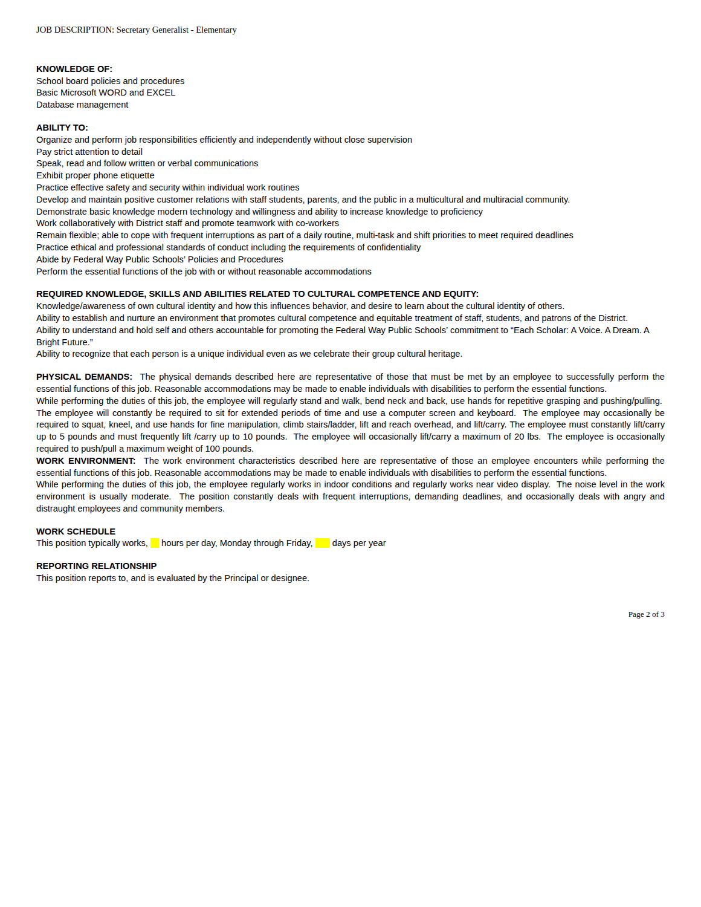JOB DESCRIPTION: Secretary Generalist - Elementary
Knowledge of:
School board policies and procedures
Basic Microsoft WORD and EXCEL
Database management
Ability to:
Organize and perform job responsibilities efficiently and independently without close supervision
Pay strict attention to detail
Speak, read and follow written or verbal communications
Exhibit proper phone etiquette
Practice effective safety and security within individual work routines
Develop and maintain positive customer relations with staff students, parents, and the public in a multicultural and multiracial community.
Demonstrate basic knowledge modern technology and willingness and ability to increase knowledge to proficiency
Work collaboratively with District staff and promote teamwork with co-workers
Remain flexible; able to cope with frequent interruptions as part of a daily routine, multi-task and shift priorities to meet required deadlines
Practice ethical and professional standards of conduct including the requirements of confidentiality
Abide by Federal Way Public Schools’ Policies and Procedures
Perform the essential functions of the job with or without reasonable accommodations
Required Knowledge, Skills and Abilities Related to Cultural Competence and Equity:
Knowledge/awareness of own cultural identity and how this influences behavior, and desire to learn about the cultural identity of others.
Ability to establish and nurture an environment that promotes cultural competence and equitable treatment of staff, students, and patrons of the District.
Ability to understand and hold self and others accountable for promoting the Federal Way Public Schools’ commitment to “Each Scholar: A Voice. A Dream. A Bright Future.”
Ability to recognize that each person is a unique individual even as we celebrate their group cultural heritage.
PHYSICAL DEMANDS: The physical demands described here are representative of those that must be met by an employee to successfully perform the essential functions of this job. Reasonable accommodations may be made to enable individuals with disabilities to perform the essential functions.
While performing the duties of this job, the employee will regularly stand and walk, bend neck and back, use hands for repetitive grasping and pushing/pulling. The employee will constantly be required to sit for extended periods of time and use a computer screen and keyboard. The employee may occasionally be required to squat, kneel, and use hands for fine manipulation, climb stairs/ladder, lift and reach overhead, and lift/carry. The employee must constantly lift/carry up to 5 pounds and must frequently lift /carry up to 10 pounds. The employee will occasionally lift/carry a maximum of 20 lbs. The employee is occasionally required to push/pull a maximum weight of 100 pounds.
WORK ENVIRONMENT: The work environment characteristics described here are representative of those an employee encounters while performing the essential functions of this job. Reasonable accommodations may be made to enable individuals with disabilities to perform the essential functions.
While performing the duties of this job, the employee regularly works in indoor conditions and regularly works near video display. The noise level in the work environment is usually moderate. The position constantly deals with frequent interruptions, demanding deadlines, and occasionally deals with angry and distraught employees and community members.
Work Schedule
This position typically works, hours per day, Monday through Friday, days per year
Reporting Relationship
This position reports to, and is evaluated by the Principal or designee.
Page 2 of 3